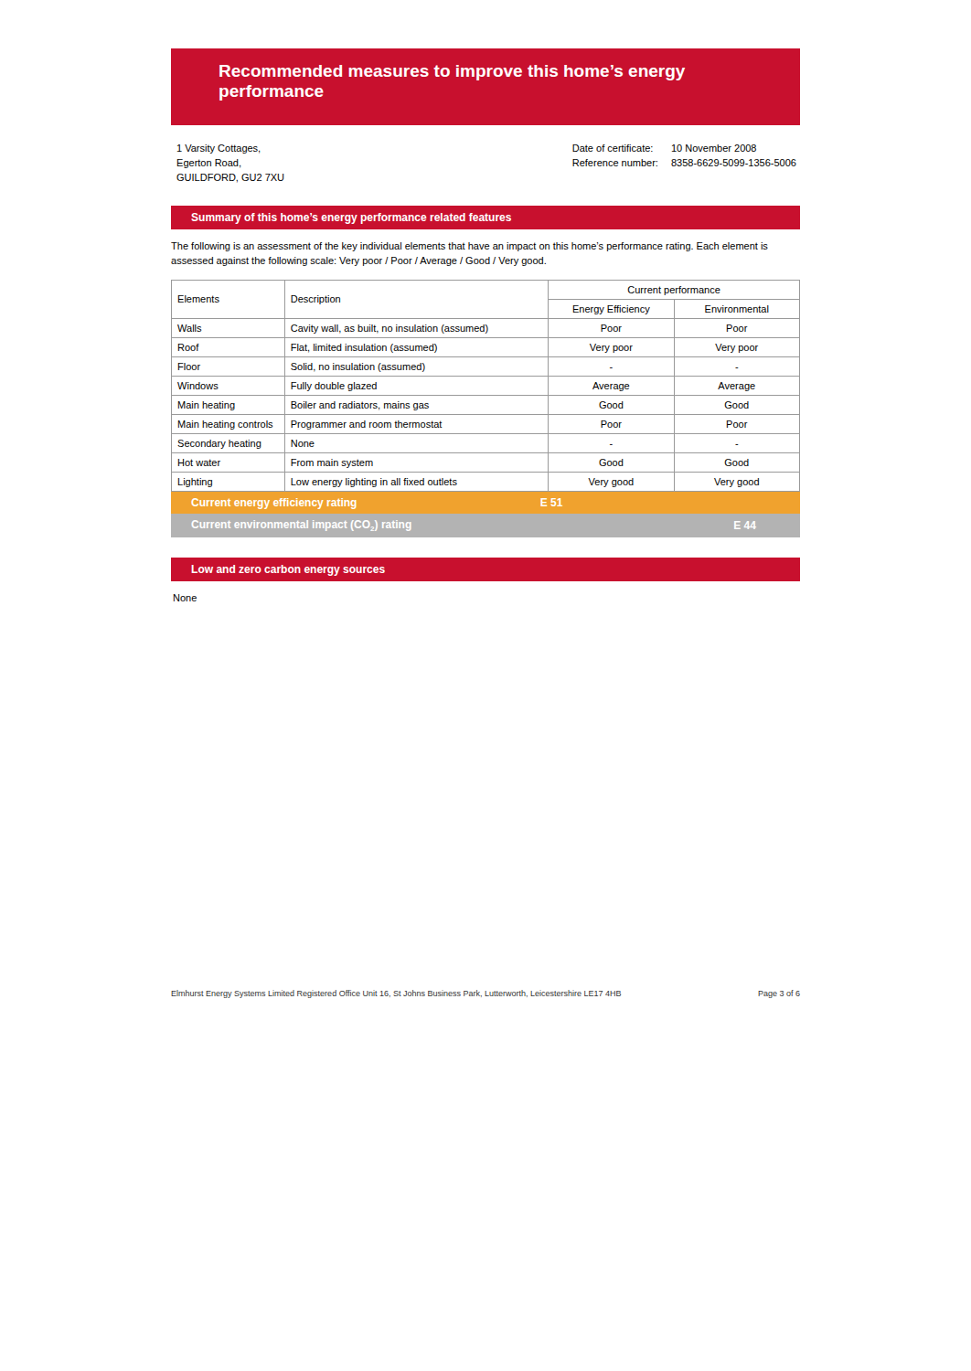Recommended measures to improve this home’s energy performance
1 Varsity Cottages,
Egerton Road,
GUILDFORD, GU2 7XU
Date of certificate:
Reference number:
10 November 2008
8358-6629-5099-1356-5006
Summary of this home’s energy performance related features
The following is an assessment of the key individual elements that have an impact on this home’s performance rating. Each element is assessed against the following scale: Very poor / Poor / Average / Good / Very good.
| Elements | Description | Current performance |
| --- | --- | --- |
| Energy Efficiency | Environmental |
| Walls | Cavity wall, as built, no insulation (assumed) | Poor | Poor |
| Roof | Flat, limited insulation (assumed) | Very poor | Very poor |
| Floor | Solid, no insulation (assumed) | - | - |
| Windows | Fully double glazed | Average | Average |
| Main heating | Boiler and radiators, mains gas | Good | Good |
| Main heating controls | Programmer and room thermostat | Poor | Poor |
| Secondary heating | None | - | - |
| Hot water | From main system | Good | Good |
| Lighting | Low energy lighting in all fixed outlets | Very good | Very good |
Current energy efficiency rating E 51
Current environmental impact (CO2) rating E 44
Low and zero carbon energy sources
None
Elmhurst Energy Systems Limited Registered Office Unit 16, St Johns Business Park, Lutterworth, Leicestershire LE17 4HB
Page 3 of 6